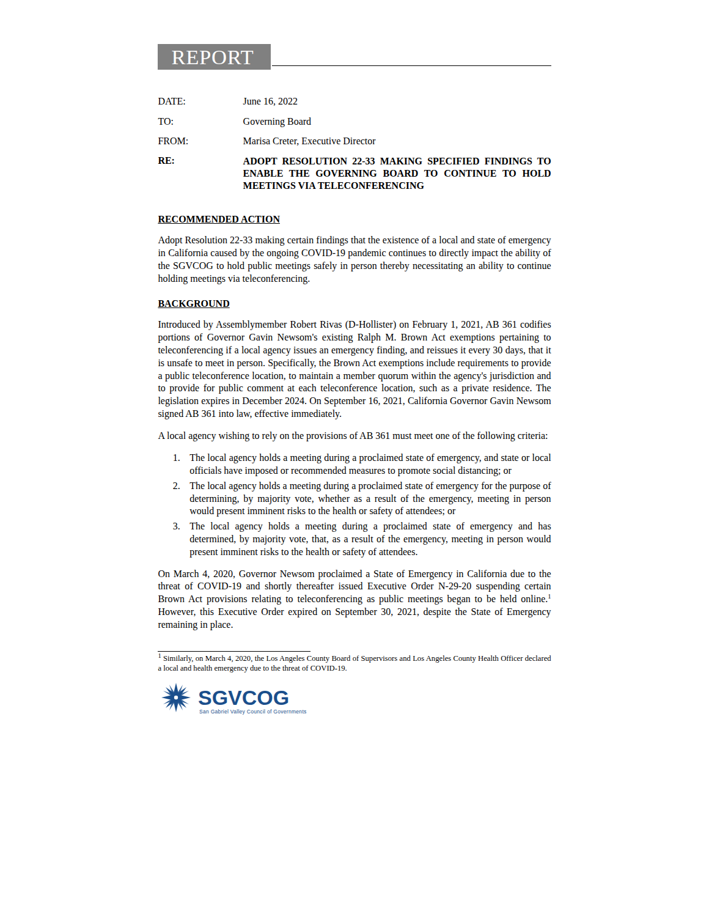REPORT
| DATE: | June 16, 2022 |
| TO: | Governing Board |
| FROM: | Marisa Creter, Executive Director |
| RE: | ADOPT RESOLUTION 22-33 MAKING SPECIFIED FINDINGS TO ENABLE THE GOVERNING BOARD TO CONTINUE TO HOLD MEETINGS VIA TELECONFERENCING |
RECOMMENDED ACTION
Adopt Resolution 22-33 making certain findings that the existence of a local and state of emergency in California caused by the ongoing COVID-19 pandemic continues to directly impact the ability of the SGVCOG to hold public meetings safely in person thereby necessitating an ability to continue holding meetings via teleconferencing.
BACKGROUND
Introduced by Assemblymember Robert Rivas (D-Hollister) on February 1, 2021, AB 361 codifies portions of Governor Gavin Newsom's existing Ralph M. Brown Act exemptions pertaining to teleconferencing if a local agency issues an emergency finding, and reissues it every 30 days, that it is unsafe to meet in person. Specifically, the Brown Act exemptions include requirements to provide a public teleconference location, to maintain a member quorum within the agency's jurisdiction and to provide for public comment at each teleconference location, such as a private residence. The legislation expires in December 2024. On September 16, 2021, California Governor Gavin Newsom signed AB 361 into law, effective immediately.
A local agency wishing to rely on the provisions of AB 361 must meet one of the following criteria:
The local agency holds a meeting during a proclaimed state of emergency, and state or local officials have imposed or recommended measures to promote social distancing; or
The local agency holds a meeting during a proclaimed state of emergency for the purpose of determining, by majority vote, whether as a result of the emergency, meeting in person would present imminent risks to the health or safety of attendees; or
The local agency holds a meeting during a proclaimed state of emergency and has determined, by majority vote, that, as a result of the emergency, meeting in person would present imminent risks to the health or safety of attendees.
On March 4, 2020, Governor Newsom proclaimed a State of Emergency in California due to the threat of COVID-19 and shortly thereafter issued Executive Order N-29-20 suspending certain Brown Act provisions relating to teleconferencing as public meetings began to be held online.1 However, this Executive Order expired on September 30, 2021, despite the State of Emergency remaining in place.
1 Similarly, on March 4, 2020, the Los Angeles County Board of Supervisors and Los Angeles County Health Officer declared a local and health emergency due to the threat of COVID-19.
SGVCOG San Gabriel Valley Council of Governments